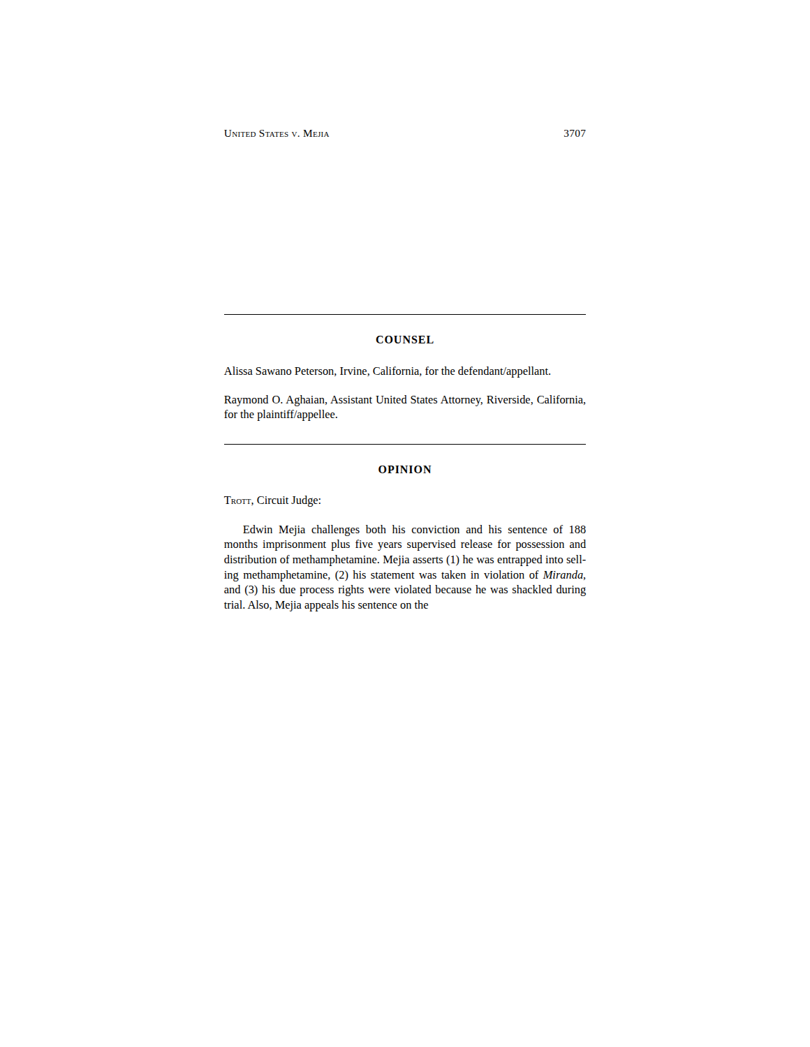United States v. Mejia 3707
COUNSEL
Alissa Sawano Peterson, Irvine, California, for the defendant/appellant.
Raymond O. Aghaian, Assistant United States Attorney, Riverside, California, for the plaintiff/appellee.
OPINION
Trott, Circuit Judge:
Edwin Mejia challenges both his conviction and his sentence of 188 months imprisonment plus five years supervised release for possession and distribution of methamphetamine. Mejia asserts (1) he was entrapped into selling methamphetamine, (2) his statement was taken in violation of Miranda, and (3) his due process rights were violated because he was shackled during trial. Also, Mejia appeals his sentence on the